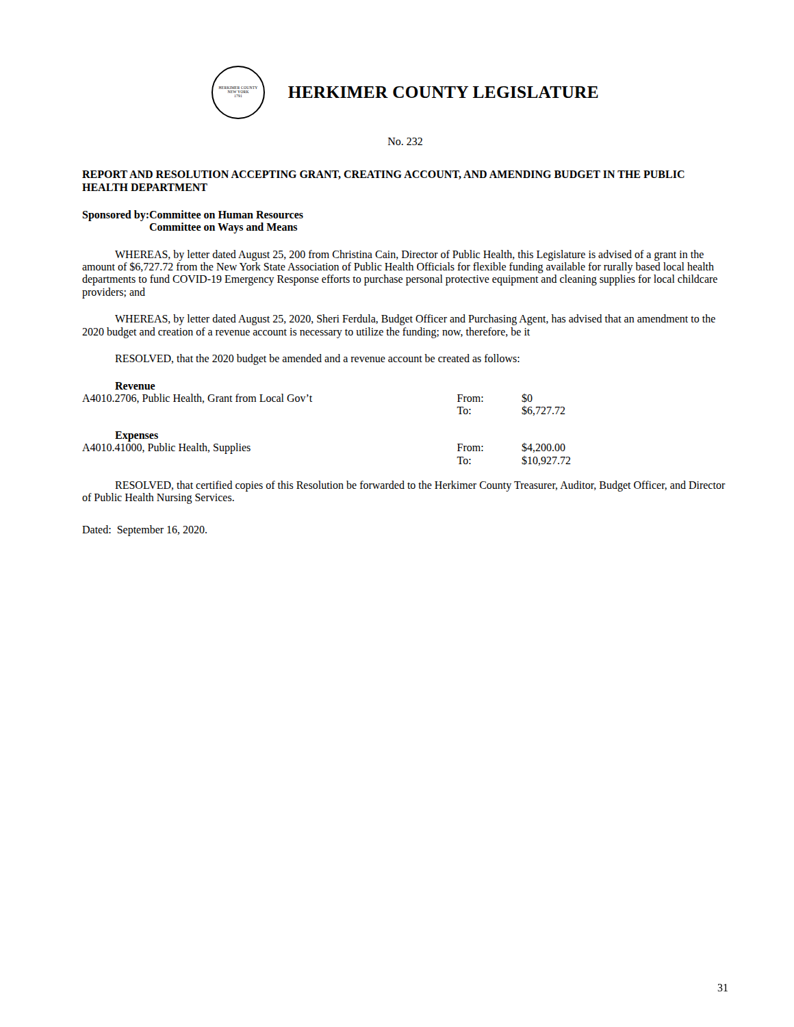HERKIMER COUNTY
NEW YORK
1791
HERKIMER COUNTY LEGISLATURE
No. 232
Report and Resolution Accepting Grant, Creating Account, and Amending Budget in the Public Health Department
| Sponsored by: | Committee on Human Resources |
| | Committee on Ways and Means |
WHEREAS, by letter dated August 25, 200 from Christina Cain, Director of Public Health, this Legislature is advised of a grant in the amount of $6,727.72 from the New York State Association of Public Health Officials for flexible funding available for rurally based local health departments to fund COVID-19 Emergency Response efforts to purchase personal protective equipment and cleaning supplies for local childcare providers; and
WHEREAS, by letter dated August 25, 2020, Sheri Ferdula, Budget Officer and Purchasing Agent, has advised that an amendment to the 2020 budget and creation of a revenue account is necessary to utilize the funding; now, therefore, be it
RESOLVED, that the 2020 budget be amended and a revenue account be created as follows:
Revenue
| A4010.2706, Public Health, Grant from Local Gov’t | From: | $0 |
| | To: | $6,727.72 |
Expenses
| A4010.41000, Public Health, Supplies | From: | $4,200.00 |
| | To: | $10,927.72 |
RESOLVED, that certified copies of this Resolution be forwarded to the Herkimer County Treasurer, Auditor, Budget Officer, and Director of Public Health Nursing Services.
Dated: September 16, 2020.
31